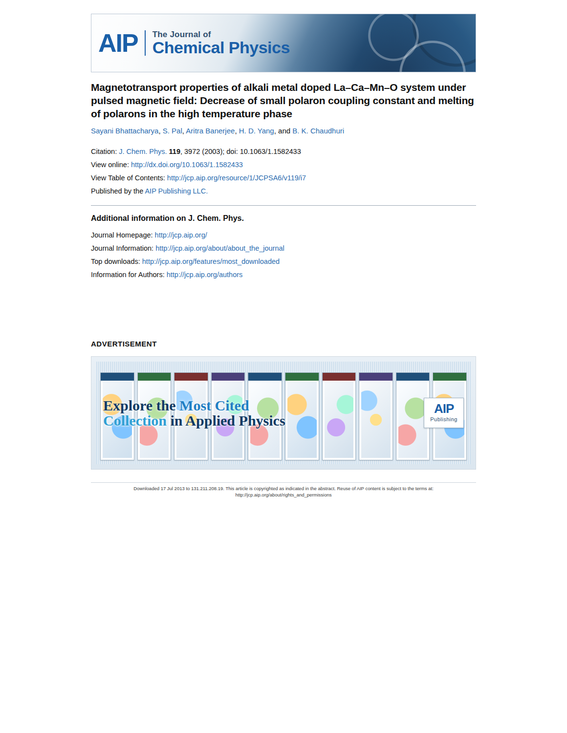AIP
The Journal of Chemical Physics
Magnetotransport properties of alkali metal doped La–Ca–Mn–O system under pulsed magnetic field: Decrease of small polaron coupling constant and melting of polarons in the high temperature phase
Sayani Bhattacharya, S. Pal, Aritra Banerjee, H. D. Yang, and B. K. Chaudhuri
Citation: J. Chem. Phys. 119, 3972 (2003); doi: 10.1063/1.1582433
View online: http://dx.doi.org/10.1063/1.1582433
View Table of Contents: http://jcp.aip.org/resource/1/JCPSA6/v119/i7
Published by the AIP Publishing LLC.
Additional information on J. Chem. Phys.
Journal Homepage: http://jcp.aip.org/
Journal Information: http://jcp.aip.org/about/about_the_journal
Top downloads: http://jcp.aip.org/features/most_downloaded
Information for Authors: http://jcp.aip.org/authors
ADVERTISEMENT
Explore the Most Cited
Collection in Applied Physics
AIP
Publishing
Downloaded 17 Jul 2013 to 131.211.208.19. This article is copyrighted as indicated in the abstract. Reuse of AIP content is subject to the terms at: http://jcp.aip.org/about/rights_and_permissions